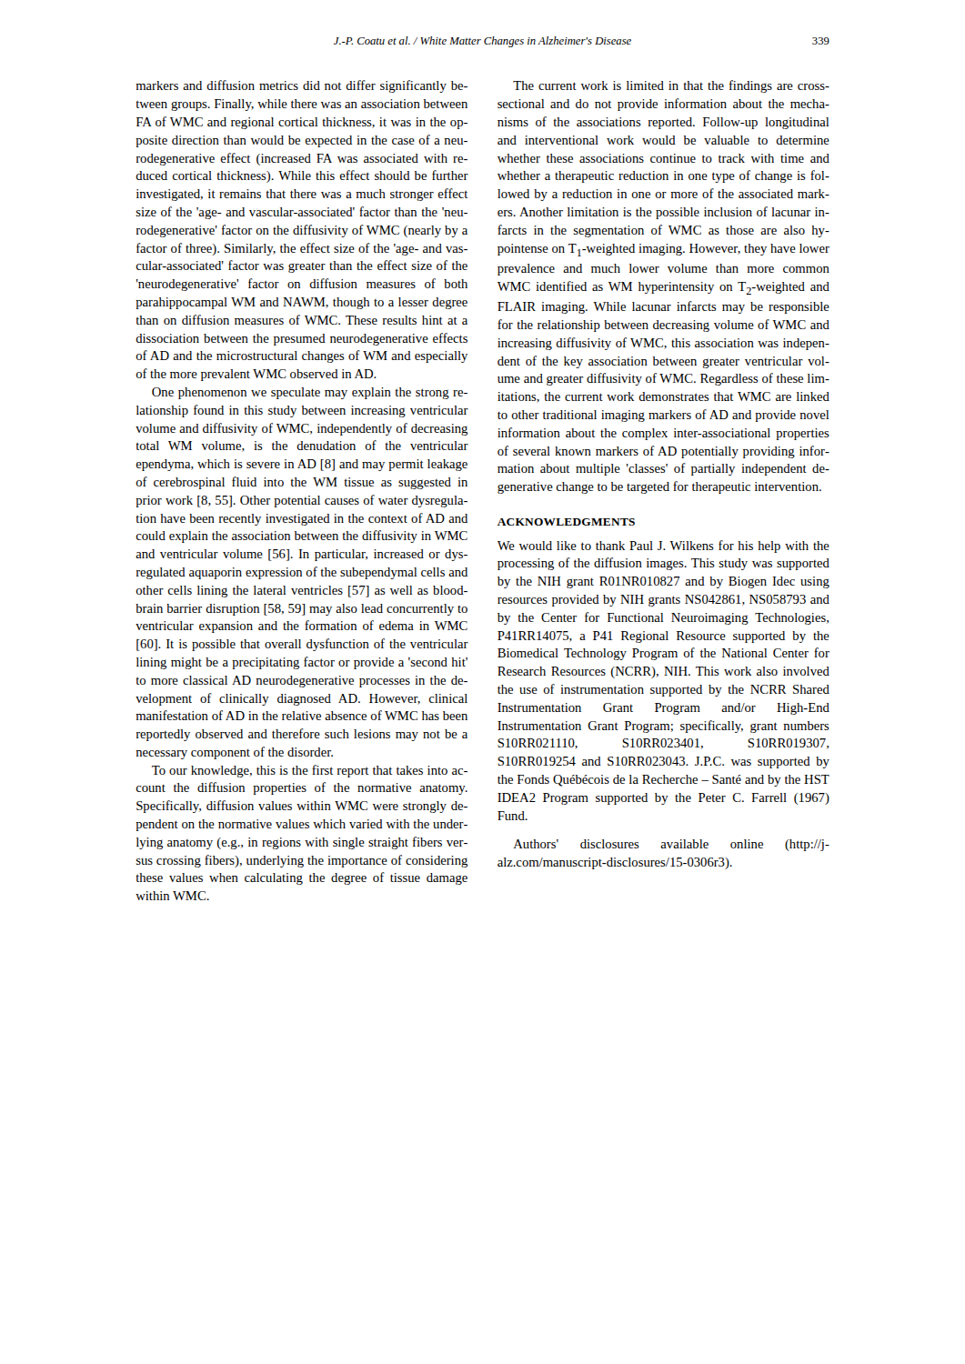J.-P. Coatu et al. / White Matter Changes in Alzheimer's Disease 339
markers and diffusion metrics did not differ significantly between groups. Finally, while there was an association between FA of WMC and regional cortical thickness, it was in the opposite direction than would be expected in the case of a neurodegenerative effect (increased FA was associated with reduced cortical thickness). While this effect should be further investigated, it remains that there was a much stronger effect size of the 'age- and vascular-associated' factor than the 'neurodegenerative' factor on the diffusivity of WMC (nearly by a factor of three). Similarly, the effect size of the 'age- and vascular-associated' factor was greater than the effect size of the 'neurodegenerative' factor on diffusion measures of both parahippocampal WM and NAWM, though to a lesser degree than on diffusion measures of WMC. These results hint at a dissociation between the presumed neurodegenerative effects of AD and the microstructural changes of WM and especially of the more prevalent WMC observed in AD.
One phenomenon we speculate may explain the strong relationship found in this study between increasing ventricular volume and diffusivity of WMC, independently of decreasing total WM volume, is the denudation of the ventricular ependyma, which is severe in AD [8] and may permit leakage of cerebrospinal fluid into the WM tissue as suggested in prior work [8, 55]. Other potential causes of water dysregulation have been recently investigated in the context of AD and could explain the association between the diffusivity in WMC and ventricular volume [56]. In particular, increased or dysregulated aquaporin expression of the subependymal cells and other cells lining the lateral ventricles [57] as well as blood-brain barrier disruption [58, 59] may also lead concurrently to ventricular expansion and the formation of edema in WMC [60]. It is possible that overall dysfunction of the ventricular lining might be a precipitating factor or provide a 'second hit' to more classical AD neurodegenerative processes in the development of clinically diagnosed AD. However, clinical manifestation of AD in the relative absence of WMC has been reportedly observed and therefore such lesions may not be a necessary component of the disorder.
To our knowledge, this is the first report that takes into account the diffusion properties of the normative anatomy. Specifically, diffusion values within WMC were strongly dependent on the normative values which varied with the underlying anatomy (e.g., in regions with single straight fibers versus crossing fibers), underlying the importance of considering these values when calculating the degree of tissue damage within WMC.
The current work is limited in that the findings are cross-sectional and do not provide information about the mechanisms of the associations reported. Follow-up longitudinal and interventional work would be valuable to determine whether these associations continue to track with time and whether a therapeutic reduction in one type of change is followed by a reduction in one or more of the associated markers. Another limitation is the possible inclusion of lacunar infarcts in the segmentation of WMC as those are also hypointense on T1-weighted imaging. However, they have lower prevalence and much lower volume than more common WMC identified as WM hyperintensity on T2-weighted and FLAIR imaging. While lacunar infarcts may be responsible for the relationship between decreasing volume of WMC and increasing diffusivity of WMC, this association was independent of the key association between greater ventricular volume and greater diffusivity of WMC. Regardless of these limitations, the current work demonstrates that WMC are linked to other traditional imaging markers of AD and provide novel information about the complex inter-associational properties of several known markers of AD potentially providing information about multiple 'classes' of partially independent degenerative change to be targeted for therapeutic intervention.
Acknowledgments
We would like to thank Paul J. Wilkens for his help with the processing of the diffusion images. This study was supported by the NIH grant R01NR010827 and by Biogen Idec using resources provided by NIH grants NS042861, NS058793 and by the Center for Functional Neuroimaging Technologies, P41RR14075, a P41 Regional Resource supported by the Biomedical Technology Program of the National Center for Research Resources (NCRR), NIH. This work also involved the use of instrumentation supported by the NCRR Shared Instrumentation Grant Program and/or High-End Instrumentation Grant Program; specifically, grant numbers S10RR021110, S10RR023401, S10RR019307, S10RR019254 and S10RR023043. J.P.C. was supported by the Fonds Québécois de la Recherche – Santé and by the HST IDEA2 Program supported by the Peter C. Farrell (1967) Fund.
Authors' disclosures available online (http://j-alz.com/manuscript-disclosures/15-0306r3).